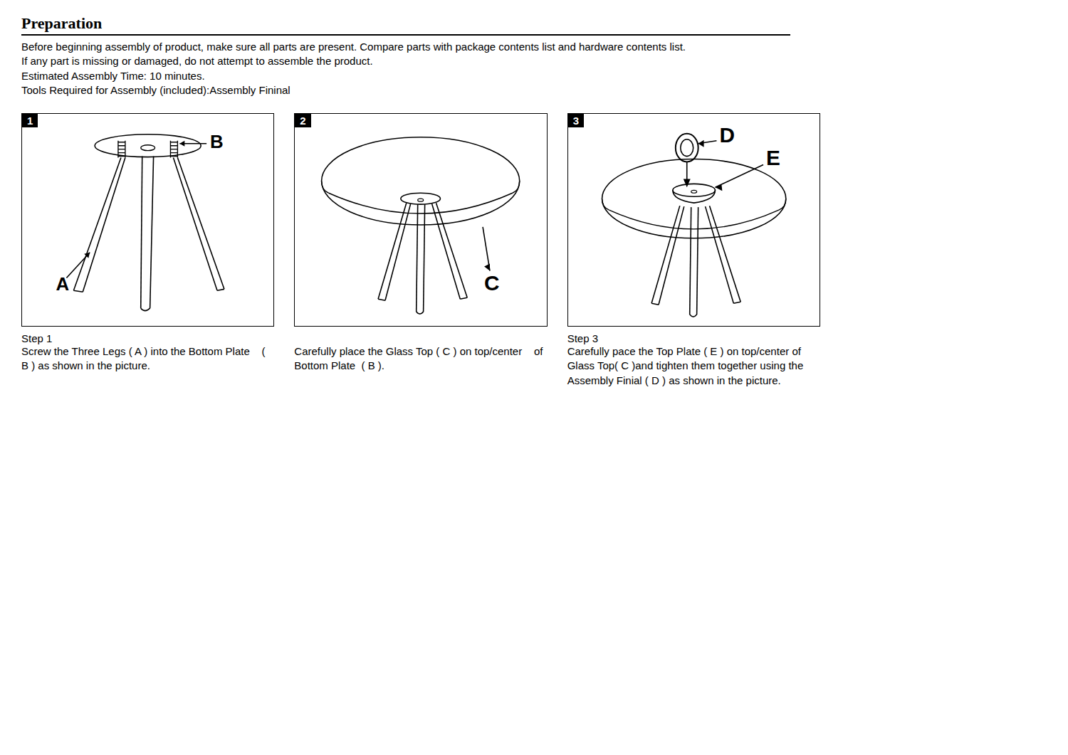Preparation
Before beginning assembly of product, make sure all parts are present. Compare parts with package contents list and hardware contents list.
If any part is missing or damaged, do not attempt to assemble the product.
Estimated Assembly Time: 10 minutes.
Tools Required for Assembly (included):Assembly Fininal
| 1 B A Step 1 Screw the Three Legs ( A ) into the Bottom Plate ( B ) as shown in the picture. | 2 C Step 2 Carefully place the Glass Top ( C ) on top/center of Bottom Plate ( B ). | 3 D E Step 3 Carefully pace the Top Plate ( E ) on top/center of Glass Top( C )and tighten them together using the Assembly Finial ( D ) as shown in the picture. |